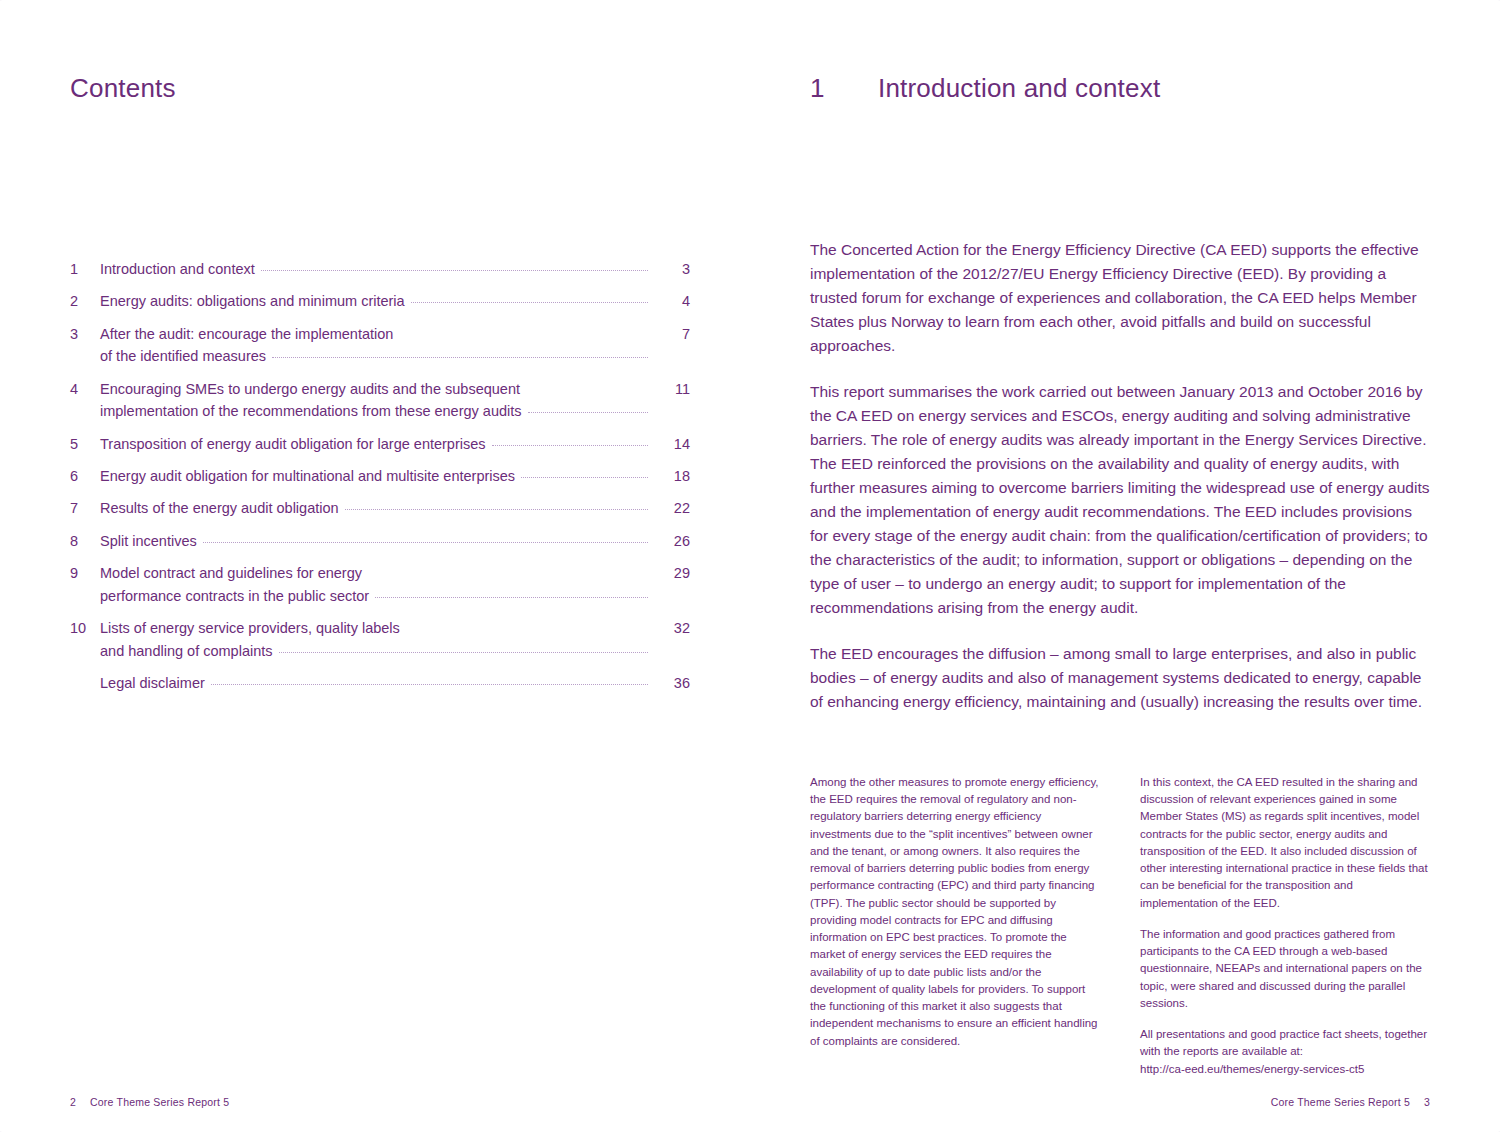Contents
1 Introduction and context 3
2 Energy audits: obligations and minimum criteria 4
3 After the audit: encourage the implementation of the identified measures 7
4 Encouraging SMEs to undergo energy audits and the subsequent implementation of the recommendations from these energy audits 11
5 Transposition of energy audit obligation for large enterprises 14
6 Energy audit obligation for multinational and multisite enterprises 18
7 Results of the energy audit obligation 22
8 Split incentives 26
9 Model contract and guidelines for energy performance contracts in the public sector 29
10 Lists of energy service providers, quality labels and handling of complaints 32
Legal disclaimer 36
2 Core Theme Series Report 5
1 Introduction and context
The Concerted Action for the Energy Efficiency Directive (CA EED) supports the effective implementation of the 2012/27/EU Energy Efficiency Directive (EED). By providing a trusted forum for exchange of experiences and collaboration, the CA EED helps Member States plus Norway to learn from each other, avoid pitfalls and build on successful approaches.
This report summarises the work carried out between January 2013 and October 2016 by the CA EED on energy services and ESCOs, energy auditing and solving administrative barriers. The role of energy audits was already important in the Energy Services Directive. The EED reinforced the provisions on the availability and quality of energy audits, with further measures aiming to overcome barriers limiting the widespread use of energy audits and the implementation of energy audit recommendations. The EED includes provisions for every stage of the energy audit chain: from the qualification/certification of providers; to the characteristics of the audit; to information, support or obligations – depending on the type of user – to undergo an energy audit; to support for implementation of the recommendations arising from the energy audit.
The EED encourages the diffusion – among small to large enterprises, and also in public bodies – of energy audits and also of management systems dedicated to energy, capable of enhancing energy efficiency, maintaining and (usually) increasing the results over time.
Among the other measures to promote energy efficiency, the EED requires the removal of regulatory and non-regulatory barriers deterring energy efficiency investments due to the “split incentives” between owner and the tenant, or among owners. It also requires the removal of barriers deterring public bodies from energy performance contracting (EPC) and third party financing (TPF). The public sector should be supported by providing model contracts for EPC and diffusing information on EPC best practices. To promote the market of energy services the EED requires the availability of up to date public lists and/or the development of quality labels for providers. To support the functioning of this market it also suggests that independent mechanisms to ensure an efficient handling of complaints are considered.
In this context, the CA EED resulted in the sharing and discussion of relevant experiences gained in some Member States (MS) as regards split incentives, model contracts for the public sector, energy audits and transposition of the EED. It also included discussion of other interesting international practice in these fields that can be beneficial for the transposition and implementation of the EED.
The information and good practices gathered from participants to the CA EED through a web-based questionnaire, NEEAPs and international papers on the topic, were shared and discussed during the parallel sessions.
All presentations and good practice fact sheets, together with the reports are available at:
http://ca-eed.eu/themes/energy-services-ct5
Core Theme Series Report 53